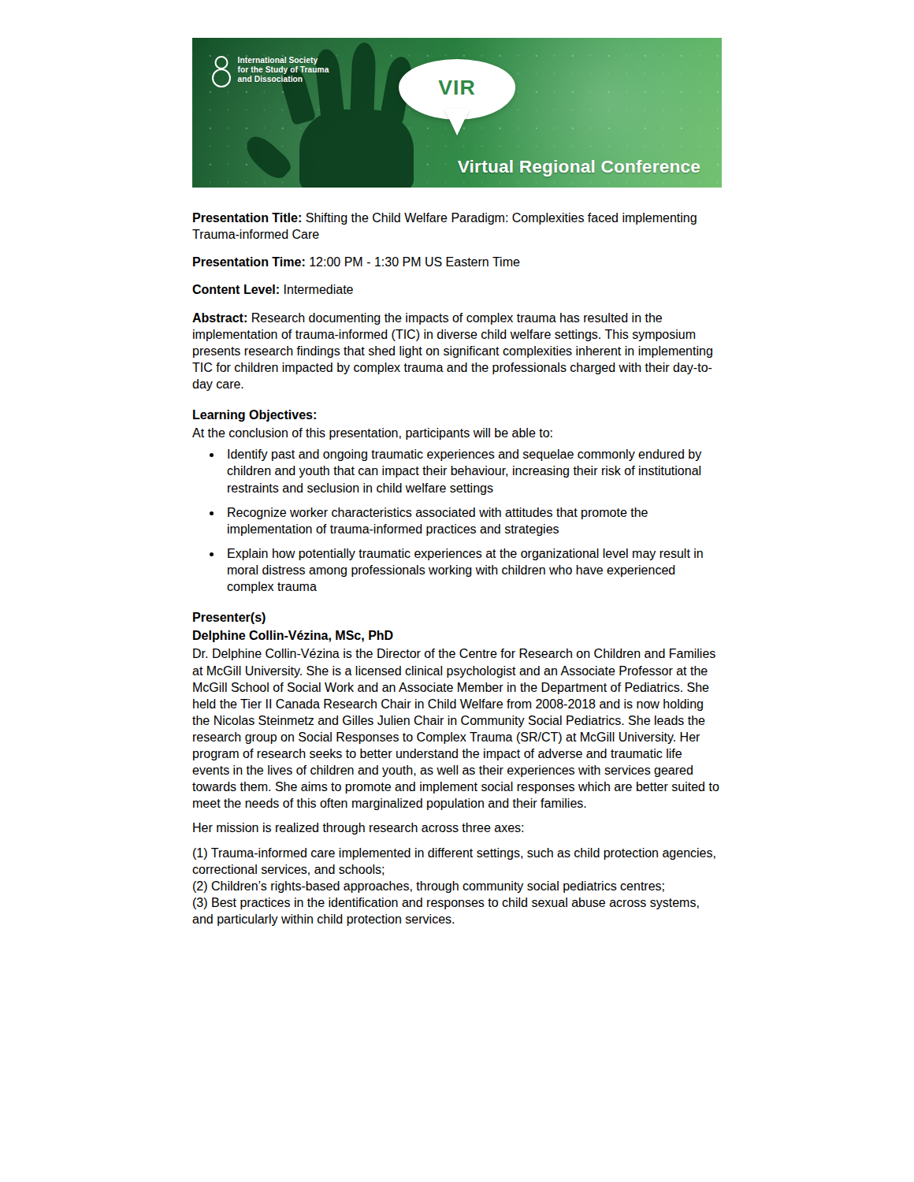International Society
for the Study of Trauma
and Dissociation
VIR
Virtual Regional Conference
Presentation Title: Shifting the Child Welfare Paradigm: Complexities faced implementing Trauma-informed Care
Presentation Time: 12:00 PM - 1:30 PM US Eastern Time
Content Level: Intermediate
Abstract: Research documenting the impacts of complex trauma has resulted in the implementation of trauma-informed (TIC) in diverse child welfare settings. This symposium presents research findings that shed light on significant complexities inherent in implementing TIC for children impacted by complex trauma and the professionals charged with their day-to-day care.
Learning Objectives:
At the conclusion of this presentation, participants will be able to:
Identify past and ongoing traumatic experiences and sequelae commonly endured by children and youth that can impact their behaviour, increasing their risk of institutional restraints and seclusion in child welfare settings
Recognize worker characteristics associated with attitudes that promote the implementation of trauma-informed practices and strategies
Explain how potentially traumatic experiences at the organizational level may result in moral distress among professionals working with children who have experienced complex trauma
Presenter(s)
Delphine Collin-Vézina, MSc, PhD
Dr. Delphine Collin-Vézina is the Director of the Centre for Research on Children and Families at McGill University. She is a licensed clinical psychologist and an Associate Professor at the McGill School of Social Work and an Associate Member in the Department of Pediatrics. She held the Tier II Canada Research Chair in Child Welfare from 2008-2018 and is now holding the Nicolas Steinmetz and Gilles Julien Chair in Community Social Pediatrics. She leads the research group on Social Responses to Complex Trauma (SR/CT) at McGill University. Her program of research seeks to better understand the impact of adverse and traumatic life events in the lives of children and youth, as well as their experiences with services geared towards them. She aims to promote and implement social responses which are better suited to meet the needs of this often marginalized population and their families.
Her mission is realized through research across three axes:
(1) Trauma-informed care implemented in different settings, such as child protection agencies, correctional services, and schools;
(2) Children’s rights-based approaches, through community social pediatrics centres;
(3) Best practices in the identification and responses to child sexual abuse across systems, and particularly within child protection services.